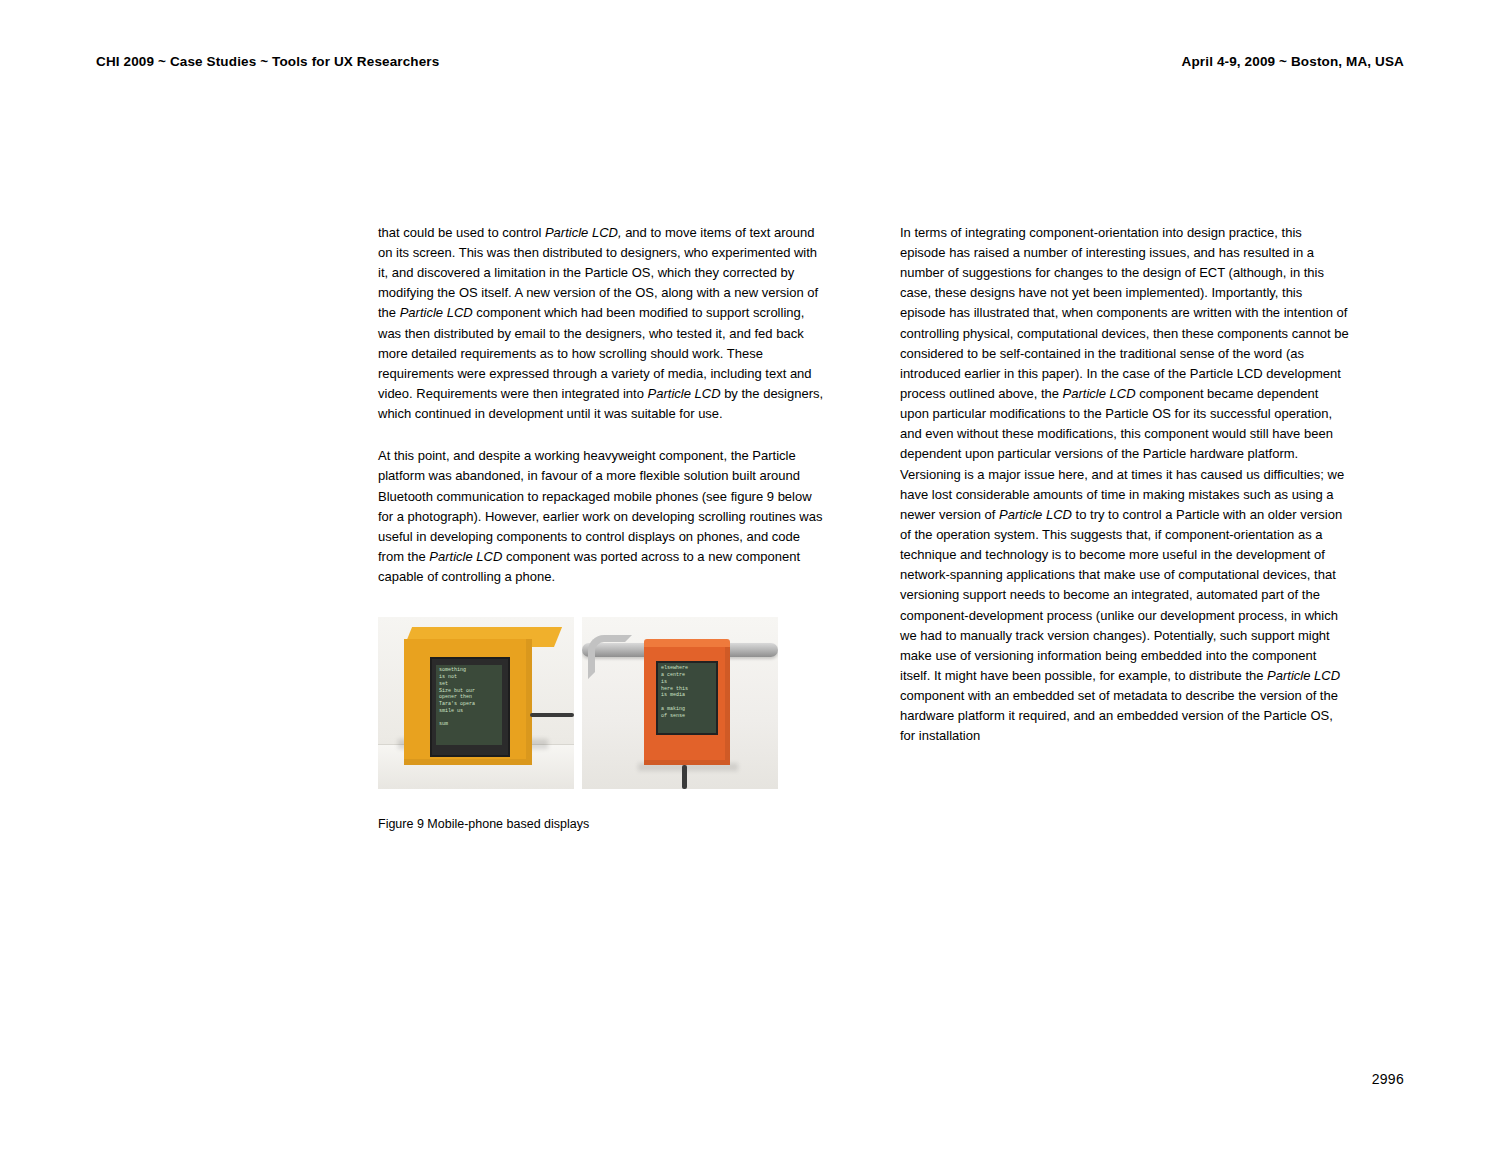CHI 2009 ~ Case Studies ~ Tools for UX Researchers
April 4-9, 2009 ~ Boston, MA, USA
that could be used to control Particle LCD, and to move items of text around on its screen. This was then distributed to designers, who experimented with it, and discovered a limitation in the Particle OS, which they corrected by modifying the OS itself. A new version of the OS, along with a new version of the Particle LCD component which had been modified to support scrolling, was then distributed by email to the designers, who tested it, and fed back more detailed requirements as to how scrolling should work. These requirements were expressed through a variety of media, including text and video. Requirements were then integrated into Particle LCD by the designers, which continued in development until it was suitable for use.
At this point, and despite a working heavyweight component, the Particle platform was abandoned, in favour of a more flexible solution built around Bluetooth communication to repackaged mobile phones (see figure 9 below for a photograph). However, earlier work on developing scrolling routines was useful in developing components to control displays on phones, and code from the Particle LCD component was ported across to a new component capable of controlling a phone.
something
is not
set
Size but our
opener then
Tara's opera
smile us
sum
elsewhere
a centre
is
here this
is media
a making
of sense
Figure 9 Mobile-phone based displays
In terms of integrating component-orientation into design practice, this episode has raised a number of interesting issues, and has resulted in a number of suggestions for changes to the design of ECT (although, in this case, these designs have not yet been implemented). Importantly, this episode has illustrated that, when components are written with the intention of controlling physical, computational devices, then these components cannot be considered to be self-contained in the traditional sense of the word (as introduced earlier in this paper). In the case of the Particle LCD development process outlined above, the Particle LCD component became dependent upon particular modifications to the Particle OS for its successful operation, and even without these modifications, this component would still have been dependent upon particular versions of the Particle hardware platform. Versioning is a major issue here, and at times it has caused us difficulties; we have lost considerable amounts of time in making mistakes such as using a newer version of Particle LCD to try to control a Particle with an older version of the operation system. This suggests that, if component-orientation as a technique and technology is to become more useful in the development of network-spanning applications that make use of computational devices, that versioning support needs to become an integrated, automated part of the component-development process (unlike our development process, in which we had to manually track version changes). Potentially, such support might make use of versioning information being embedded into the component itself. It might have been possible, for example, to distribute the Particle LCD component with an embedded set of metadata to describe the version of the hardware platform it required, and an embedded version of the Particle OS, for installation
2996